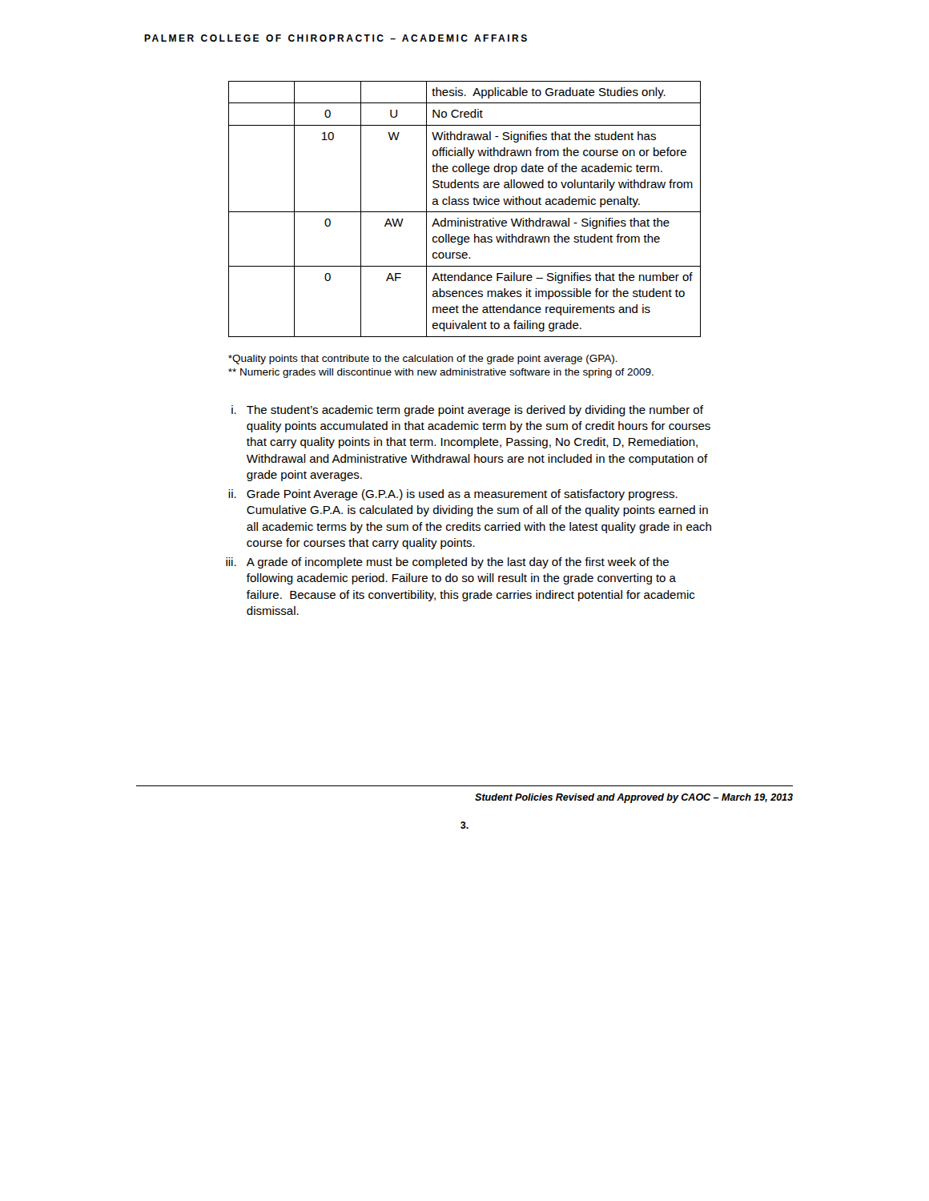PALMER COLLEGE OF CHIROPRACTIC – ACADEMIC AFFAIRS
| | | | thesis. Applicable to Graduate Studies only. |
| | 0 | U | No Credit |
| | 10 | W | Withdrawal - Signifies that the student has officially withdrawn from the course on or before the college drop date of the academic term. Students are allowed to voluntarily withdraw from a class twice without academic penalty. |
| | 0 | AW | Administrative Withdrawal - Signifies that the college has withdrawn the student from the course. |
| | 0 | AF | Attendance Failure – Signifies that the number of absences makes it impossible for the student to meet the attendance requirements and is equivalent to a failing grade. |
*Quality points that contribute to the calculation of the grade point average (GPA).
** Numeric grades will discontinue with new administrative software in the spring of 2009.
The student’s academic term grade point average is derived by dividing the number of quality points accumulated in that academic term by the sum of credit hours for courses that carry quality points in that term. Incomplete, Passing, No Credit, D, Remediation, Withdrawal and Administrative Withdrawal hours are not included in the computation of grade point averages.
Grade Point Average (G.P.A.) is used as a measurement of satisfactory progress. Cumulative G.P.A. is calculated by dividing the sum of all of the quality points earned in all academic terms by the sum of the credits carried with the latest quality grade in each course for courses that carry quality points.
A grade of incomplete must be completed by the last day of the first week of the following academic period. Failure to do so will result in the grade converting to a failure. Because of its convertibility, this grade carries indirect potential for academic dismissal.
Student Policies Revised and Approved by CAOC – March 19, 2013
3.